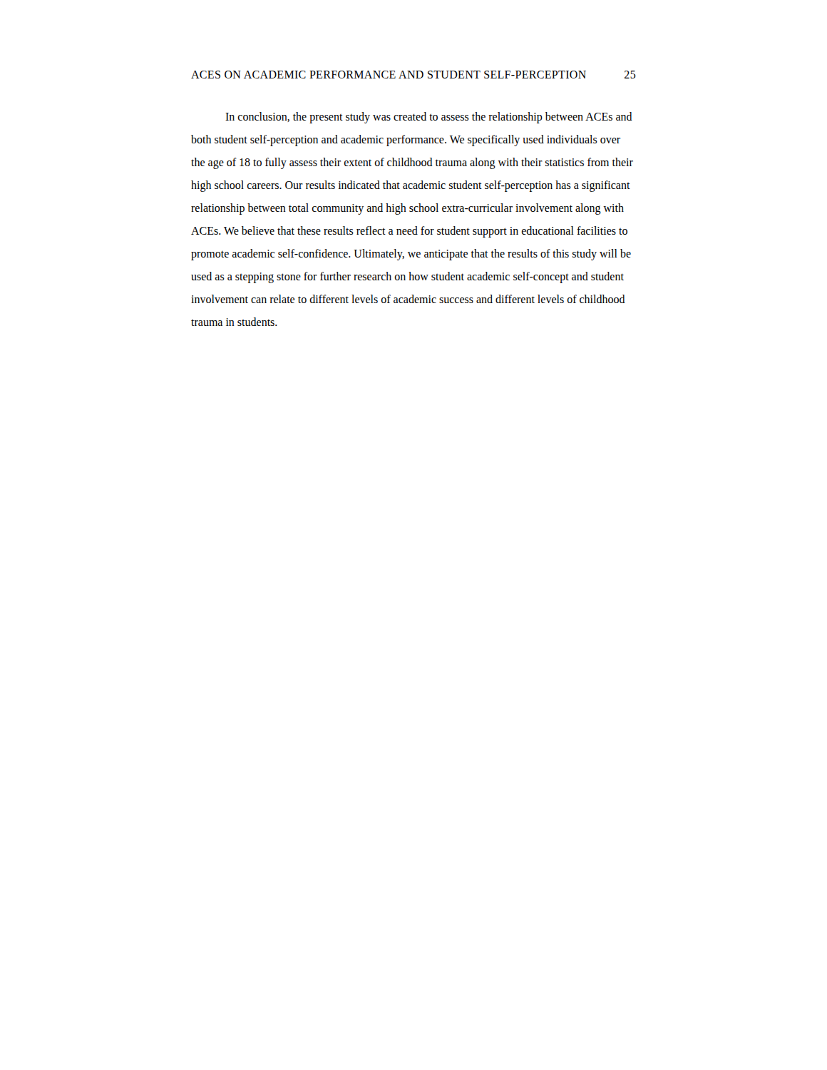ACES ON ACADEMIC PERFORMANCE AND STUDENT SELF-PERCEPTION 25
In conclusion, the present study was created to assess the relationship between ACEs and both student self-perception and academic performance. We specifically used individuals over the age of 18 to fully assess their extent of childhood trauma along with their statistics from their high school careers. Our results indicated that academic student self-perception has a significant relationship between total community and high school extra-curricular involvement along with ACEs. We believe that these results reflect a need for student support in educational facilities to promote academic self-confidence. Ultimately, we anticipate that the results of this study will be used as a stepping stone for further research on how student academic self-concept and student involvement can relate to different levels of academic success and different levels of childhood trauma in students.